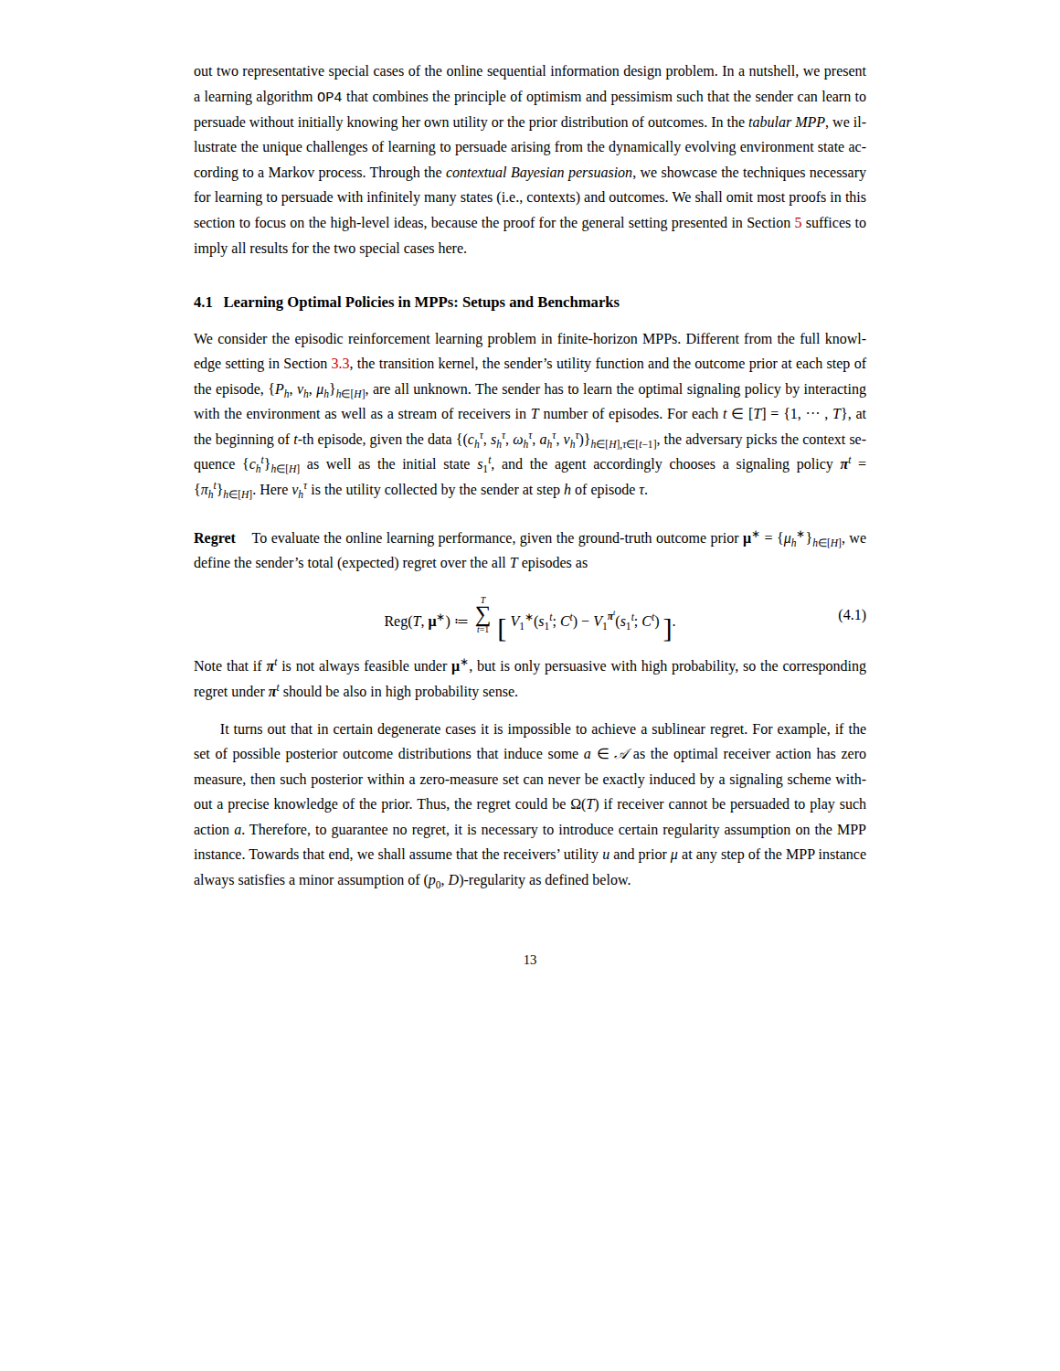out two representative special cases of the online sequential information design problem. In a nutshell, we present a learning algorithm OP4 that combines the principle of optimism and pessimism such that the sender can learn to persuade without initially knowing her own utility or the prior distribution of outcomes. In the tabular MPP, we illustrate the unique challenges of learning to persuade arising from the dynamically evolving environment state according to a Markov process. Through the contextual Bayesian persuasion, we showcase the techniques necessary for learning to persuade with infinitely many states (i.e., contexts) and outcomes. We shall omit most proofs in this section to focus on the high-level ideas, because the proof for the general setting presented in Section 5 suffices to imply all results for the two special cases here.
4.1 Learning Optimal Policies in MPPs: Setups and Benchmarks
We consider the episodic reinforcement learning problem in finite-horizon MPPs. Different from the full knowledge setting in Section 3.3, the transition kernel, the sender’s utility function and the outcome prior at each step of the episode, {Ph, vh, μh}h∈[H], are all unknown. The sender has to learn the optimal signaling policy by interacting with the environment as well as a stream of receivers in T number of episodes. For each t ∈ [T] = {1, ··· , T}, at the beginning of t-th episode, given the data {(chτ, shτ, ωhτ, ahτ, vhτ)}h∈[H],τ∈[t−1], the adversary picks the context sequence {cht}h∈[H] as well as the initial state s1t, and the agent accordingly chooses a signaling policy πt = {πht}h∈[H]. Here vhτ is the utility collected by the sender at step h of episode τ.
Regret To evaluate the online learning performance, given the ground-truth outcome prior μ∗ = {μh∗}h∈[H], we define the sender’s total (expected) regret over the all T episodes as
Reg(T, μ∗) ≔ T∑t=1 [ V1∗(s1t; Ct) − V1πt(s1t; Ct) ]. (4.1)
Note that if πt is not always feasible under μ∗, but is only persuasive with high probability, so the corresponding regret under πt should be also in high probability sense.
It turns out that in certain degenerate cases it is impossible to achieve a sublinear regret. For example, if the set of possible posterior outcome distributions that induce some a ∈ 𝒜 as the optimal receiver action has zero measure, then such posterior within a zero-measure set can never be exactly induced by a signaling scheme without a precise knowledge of the prior. Thus, the regret could be Ω(T) if receiver cannot be persuaded to play such action a. Therefore, to guarantee no regret, it is necessary to introduce certain regularity assumption on the MPP instance. Towards that end, we shall assume that the receivers’ utility u and prior μ at any step of the MPP instance always satisfies a minor assumption of (p0, D)-regularity as defined below.
13